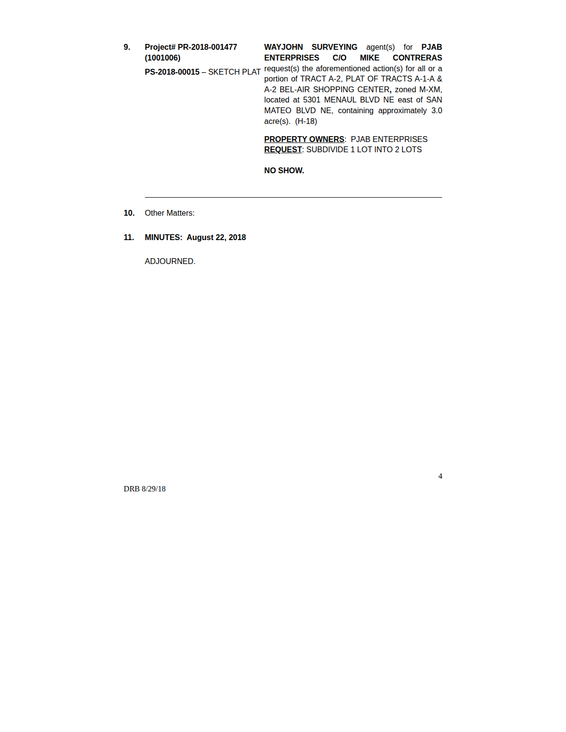| 9. | Project# PR-2018-001477 (1001006) PS-2018-00015 – SKETCH PLAT | WAYJOHN SURVEYING agent(s) for PJAB ENTERPRISES C/O MIKE CONTRERAS request(s) the aforementioned action(s) for all or a portion of TRACT A-2, PLAT OF TRACTS A-1-A & A-2 BEL-AIR SHOPPING CENTER , zoned M-XM, located at 5301 MENAUL BLVD NE east of SAN MATEO BLVD NE, containing approximately 3.0 acre(s). (H-18) PROPERTY OWNERS : PJAB ENTERPRISES REQUEST : SUBDIVIDE 1 LOT INTO 2 LOTS NO SHOW. |
| 10. | Other Matters: |
| 11. | MINUTES: August 22, 2018 |
ADJOURNED.
4
DRB 8/29/18